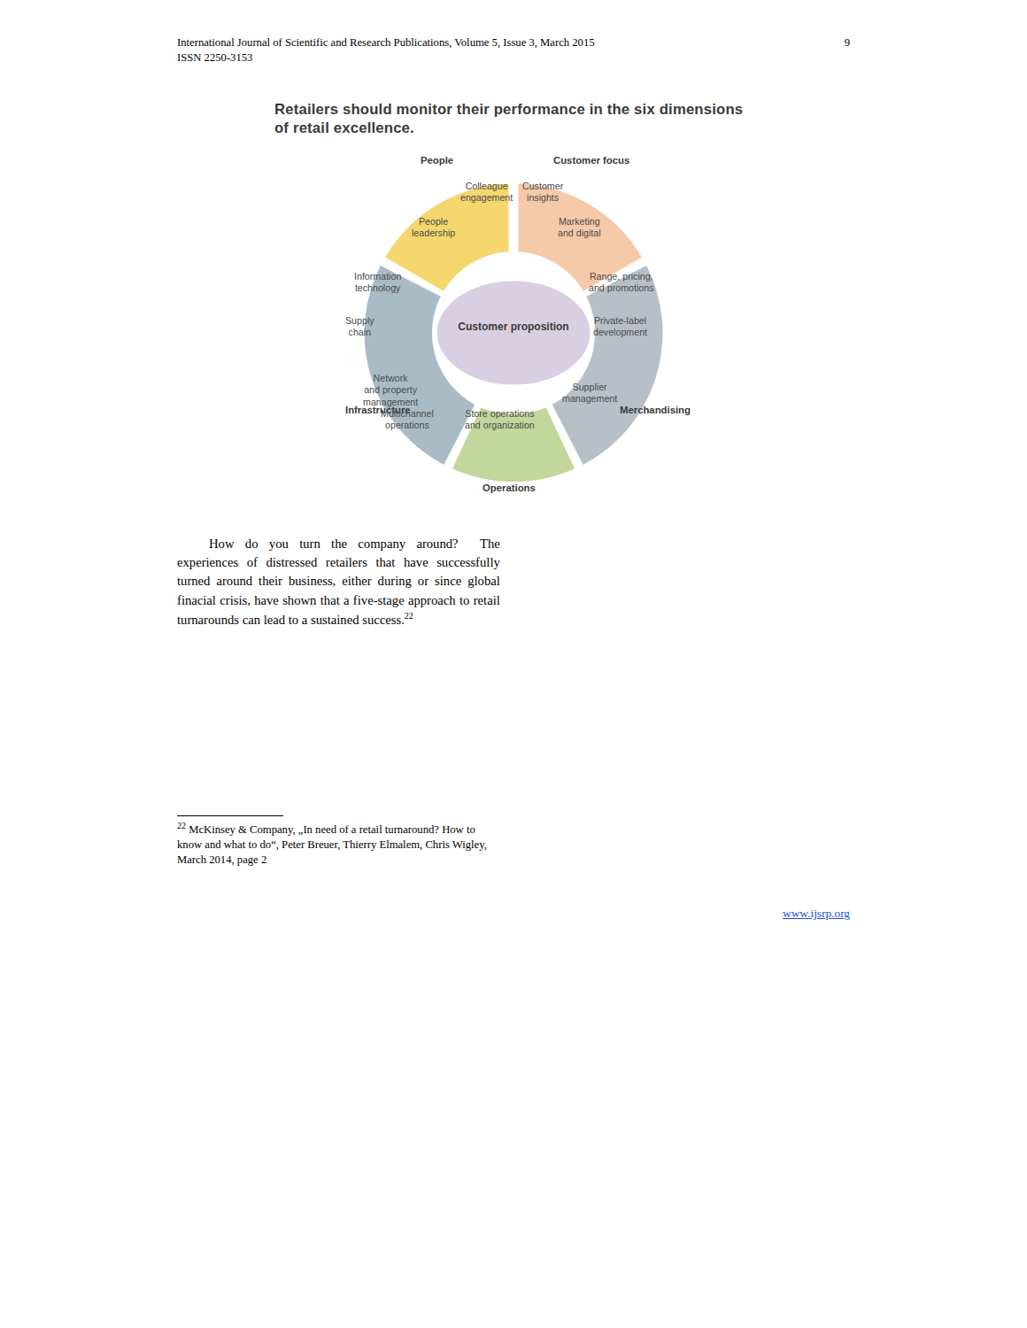International Journal of Scientific and Research Publications, Volume 5, Issue 3, March 2015
ISSN 2250-3153
9
Retailers should monitor their performance in the six dimensions
of retail excellence.
People
Customer focus
Merchandising
Operations
Infrastructure
Colleague
engagement
People
leadership
Customer
insights
Marketing
and digital
Range, pricing,
and promotions
Private-label
development
Supplier
management
Store operations
and organization
Multichannel
operations
Information
technology
Supply
chain
Network
and property
management
Customer proposition
How do you turn the company around? The experiences of distressed retailers that have successfully turned around their business, either during or since global finacial crisis, have shown that a five-stage approach to retail turnarounds can lead to a sustained success.22
22 McKinsey & Company, „In need of a retail turnaround? How to know and what to do“, Peter Breuer, Thierry Elmalem, Chris Wigley, March 2014, page 2
www.ijsrp.org